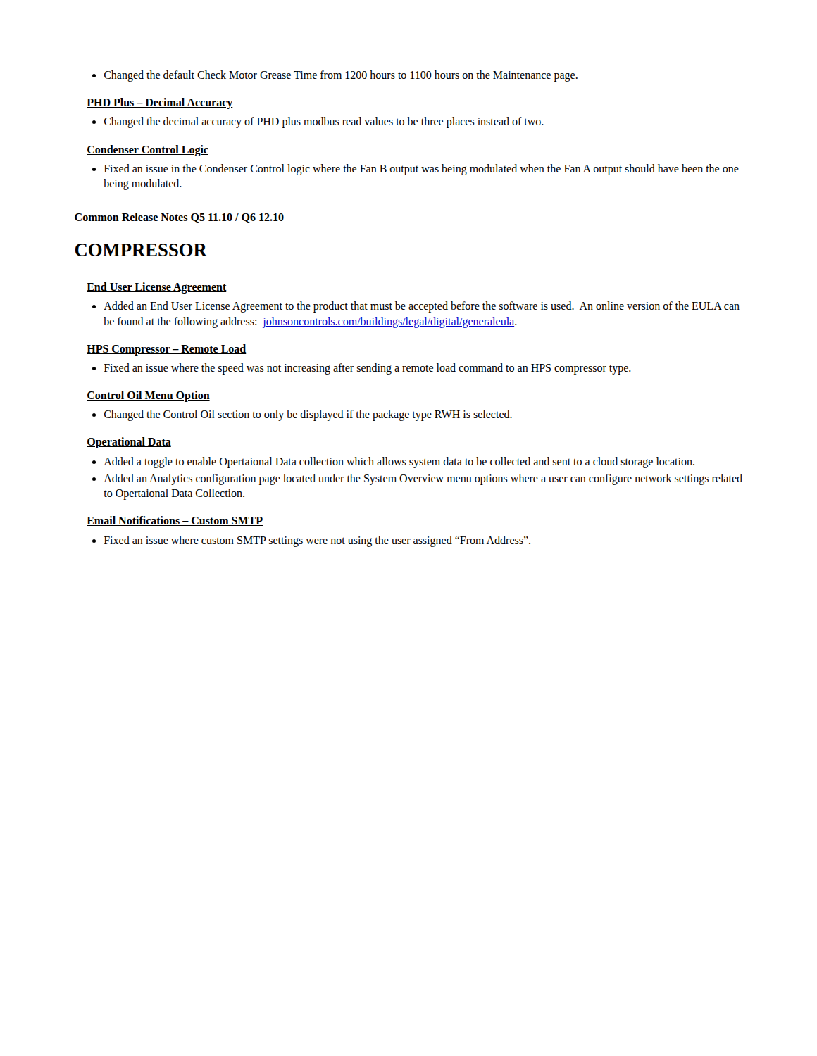Changed the default Check Motor Grease Time from 1200 hours to 1100 hours on the Maintenance page.
PHD Plus – Decimal Accuracy
Changed the decimal accuracy of PHD plus modbus read values to be three places instead of two.
Condenser Control Logic
Fixed an issue in the Condenser Control logic where the Fan B output was being modulated when the Fan A output should have been the one being modulated.
Common Release Notes Q5 11.10 / Q6 12.10
COMPRESSOR
End User License Agreement
Added an End User License Agreement to the product that must be accepted before the software is used. An online version of the EULA can be found at the following address: johnsoncontrols.com/buildings/legal/digital/generaleula.
HPS Compressor – Remote Load
Fixed an issue where the speed was not increasing after sending a remote load command to an HPS compressor type.
Control Oil Menu Option
Changed the Control Oil section to only be displayed if the package type RWH is selected.
Operational Data
Added a toggle to enable Opertaional Data collection which allows system data to be collected and sent to a cloud storage location.
Added an Analytics configuration page located under the System Overview menu options where a user can configure network settings related to Opertaional Data Collection.
Email Notifications – Custom SMTP
Fixed an issue where custom SMTP settings were not using the user assigned “From Address”.